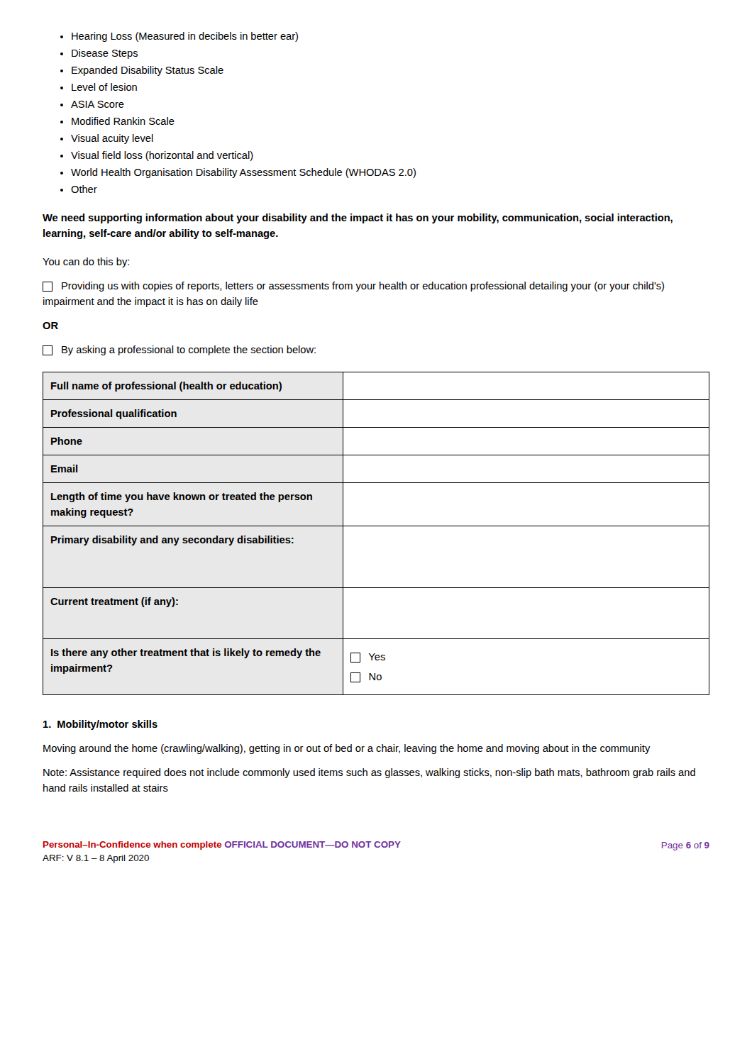Hearing Loss (Measured in decibels in better ear)
Disease Steps
Expanded Disability Status Scale
Level of lesion
ASIA Score
Modified Rankin Scale
Visual acuity level
Visual field loss (horizontal and vertical)
World Health Organisation Disability Assessment Schedule (WHODAS 2.0)
Other
We need supporting information about your disability and the impact it has on your mobility, communication, social interaction, learning, self-care and/or ability to self-manage.
You can do this by:
Providing us with copies of reports, letters or assessments from your health or education professional detailing your (or your child's) impairment and the impact it is has on daily life
OR
By asking a professional to complete the section below:
| Full name of professional (health or education) | |
| Professional qualification | |
| Phone | |
| Email | |
| Length of time you have known or treated the person making request? | |
| Primary disability and any secondary disabilities: | |
| Current treatment (if any): | |
| Is there any other treatment that is likely to remedy the impairment? | Yes No |
1. Mobility/motor skills
Moving around the home (crawling/walking), getting in or out of bed or a chair, leaving the home and moving about in the community
Note: Assistance required does not include commonly used items such as glasses, walking sticks, non-slip bath mats, bathroom grab rails and hand rails installed at stairs
Personal–In-Confidence when complete OFFICIAL DOCUMENT—DO NOT COPY
ARF: V 8.1 – 8 April 2020
Page 6 of 9